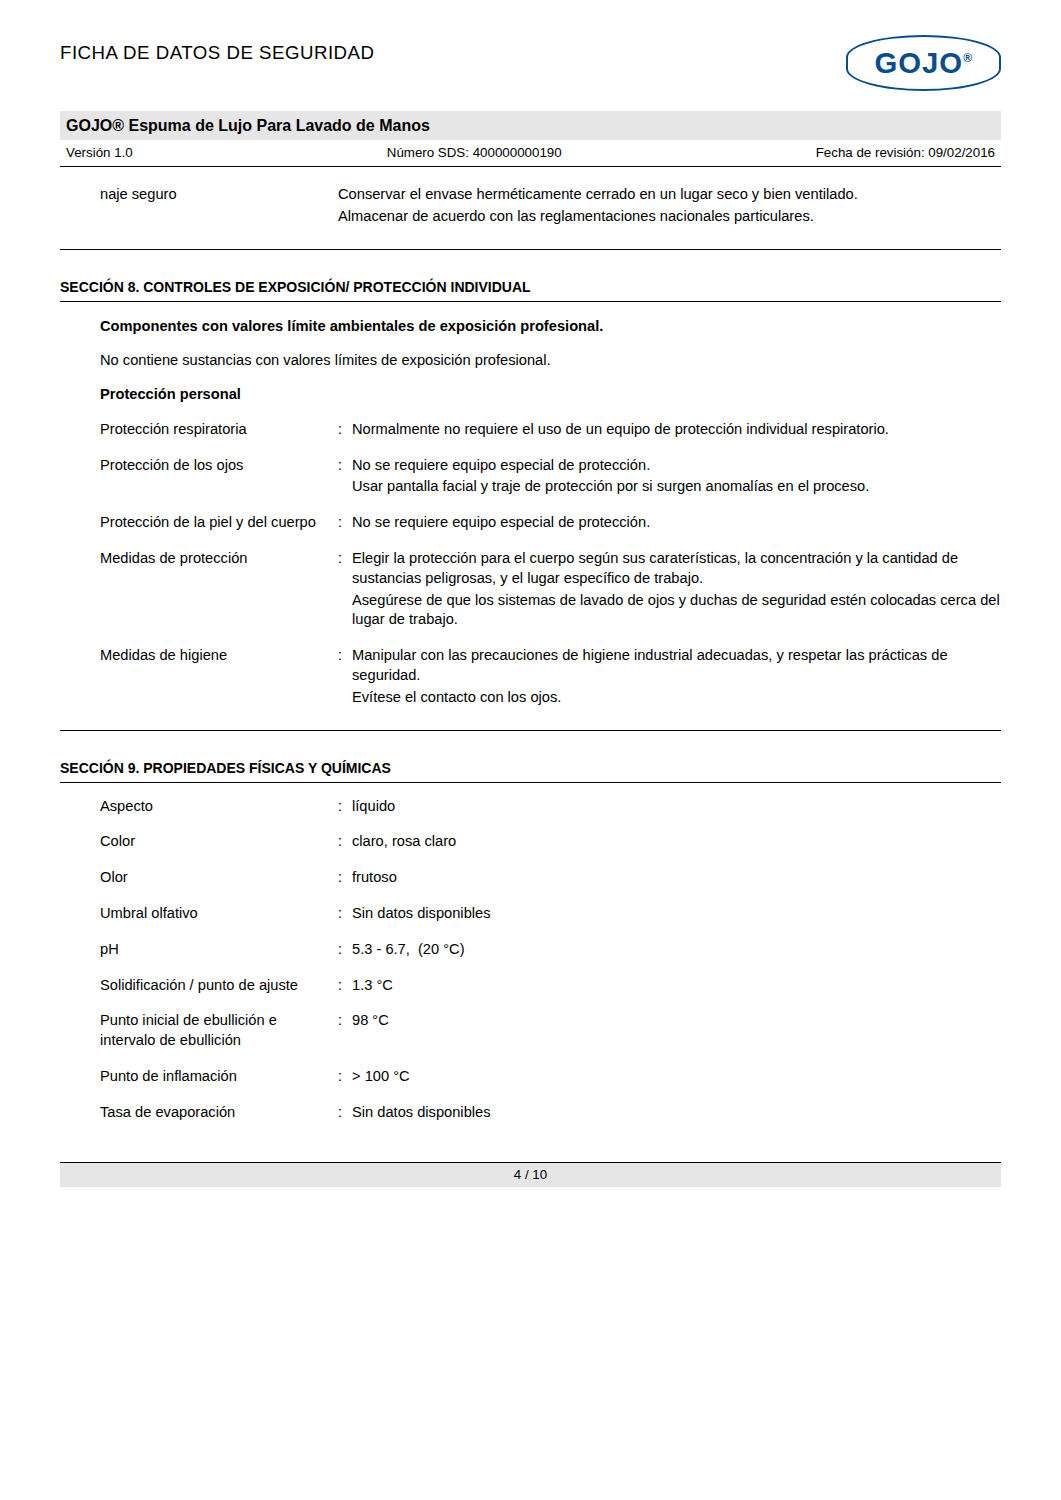FICHA DE DATOS DE SEGURIDAD
GOJO®
GOJO® Espuma de Lujo Para Lavado de Manos
Versión 1.0 Número SDS: 400000000190 Fecha de revisión: 09/02/2016
naje seguro
Conservar el envase herméticamente cerrado en un lugar seco y bien ventilado.
Almacenar de acuerdo con las reglamentaciones nacionales particulares.
SECCIÓN 8. CONTROLES DE EXPOSICIÓN/ PROTECCIÓN INDIVIDUAL
Componentes con valores límite ambientales de exposición profesional.
No contiene sustancias con valores límites de exposición profesional.
Protección personal
Protección respiratoria
:
Normalmente no requiere el uso de un equipo de protección individual respiratorio.
Protección de los ojos
:
No se requiere equipo especial de protección.
Usar pantalla facial y traje de protección por si surgen anomalías en el proceso.
Protección de la piel y del cuerpo
:
No se requiere equipo especial de protección.
Medidas de protección
:
Elegir la protección para el cuerpo según sus caraterísticas, la concentración y la cantidad de sustancias peligrosas, y el lugar específico de trabajo.
Asegúrese de que los sistemas de lavado de ojos y duchas de seguridad estén colocadas cerca del lugar de trabajo.
Medidas de higiene
:
Manipular con las precauciones de higiene industrial adecuadas, y respetar las prácticas de seguridad.
Evítese el contacto con los ojos.
SECCIÓN 9. PROPIEDADES FÍSICAS Y QUÍMICAS
Aspecto
:
líquido
Color
:
claro, rosa claro
Olor
:
frutoso
Umbral olfativo
:
Sin datos disponibles
pH
:
5.3 - 6.7, (20 °C)
Solidificación / punto de ajuste
:
1.3 °C
Punto inicial de ebullición e intervalo de ebullición
:
98 °C
Punto de inflamación
:
> 100 °C
Tasa de evaporación
:
Sin datos disponibles
4 / 10